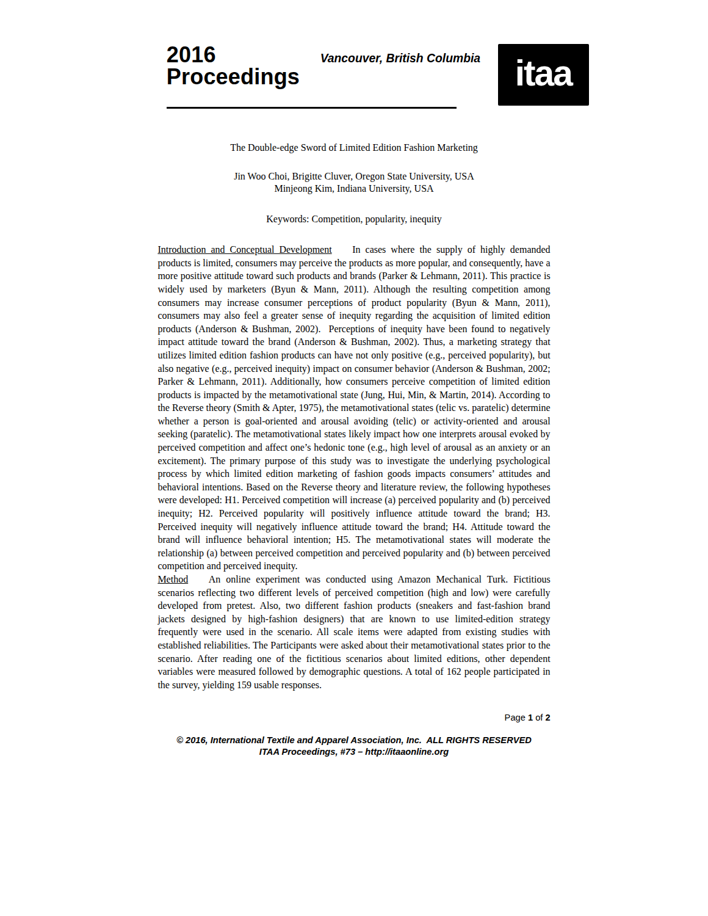2016 Proceedings
Vancouver, British Columbia
itaa
The Double-edge Sword of Limited Edition Fashion Marketing
Jin Woo Choi, Brigitte Cluver, Oregon State University, USA
Minjeong Kim, Indiana University, USA
Keywords: Competition, popularity, inequity
Introduction and Conceptual Development In cases where the supply of highly demanded products is limited, consumers may perceive the products as more popular, and consequently, have a more positive attitude toward such products and brands (Parker & Lehmann, 2011). This practice is widely used by marketers (Byun & Mann, 2011). Although the resulting competition among consumers may increase consumer perceptions of product popularity (Byun & Mann, 2011), consumers may also feel a greater sense of inequity regarding the acquisition of limited edition products (Anderson & Bushman, 2002). Perceptions of inequity have been found to negatively impact attitude toward the brand (Anderson & Bushman, 2002). Thus, a marketing strategy that utilizes limited edition fashion products can have not only positive (e.g., perceived popularity), but also negative (e.g., perceived inequity) impact on consumer behavior (Anderson & Bushman, 2002; Parker & Lehmann, 2011). Additionally, how consumers perceive competition of limited edition products is impacted by the metamotivational state (Jung, Hui, Min, & Martin, 2014). According to the Reverse theory (Smith & Apter, 1975), the metamotivational states (telic vs. paratelic) determine whether a person is goal-oriented and arousal avoiding (telic) or activity-oriented and arousal seeking (paratelic). The metamotivational states likely impact how one interprets arousal evoked by perceived competition and affect one’s hedonic tone (e.g., high level of arousal as an anxiety or an excitement). The primary purpose of this study was to investigate the underlying psychological process by which limited edition marketing of fashion goods impacts consumers’ attitudes and behavioral intentions. Based on the Reverse theory and literature review, the following hypotheses were developed: H1. Perceived competition will increase (a) perceived popularity and (b) perceived inequity; H2. Perceived popularity will positively influence attitude toward the brand; H3. Perceived inequity will negatively influence attitude toward the brand; H4. Attitude toward the brand will influence behavioral intention; H5. The metamotivational states will moderate the relationship (a) between perceived competition and perceived popularity and (b) between perceived competition and perceived inequity.
Method An online experiment was conducted using Amazon Mechanical Turk. Fictitious scenarios reflecting two different levels of perceived competition (high and low) were carefully developed from pretest. Also, two different fashion products (sneakers and fast-fashion brand jackets designed by high-fashion designers) that are known to use limited-edition strategy frequently were used in the scenario. All scale items were adapted from existing studies with established reliabilities. The Participants were asked about their metamotivational states prior to the scenario. After reading one of the fictitious scenarios about limited editions, other dependent variables were measured followed by demographic questions. A total of 162 people participated in the survey, yielding 159 usable responses.
Page 1 of 2
© 2016, International Textile and Apparel Association, Inc. ALL RIGHTS RESERVED ITAA Proceedings, #73 – http://itaaonline.org